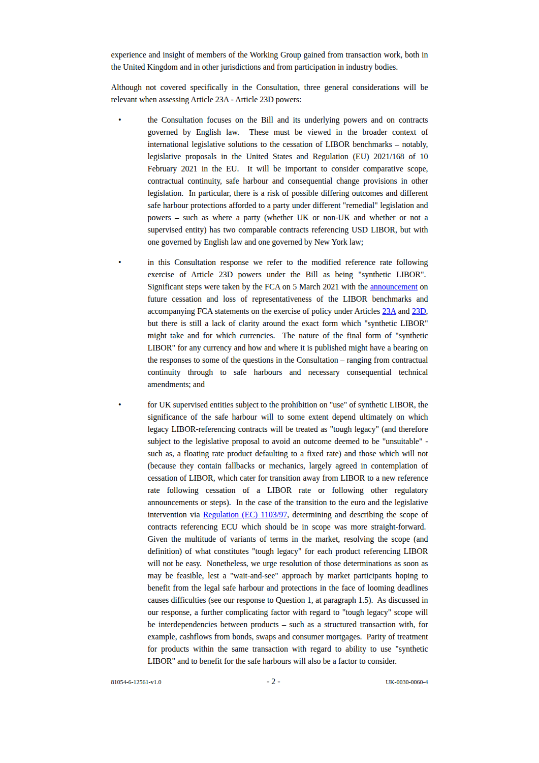experience and insight of members of the Working Group gained from transaction work, both in the United Kingdom and in other jurisdictions and from participation in industry bodies.
Although not covered specifically in the Consultation, three general considerations will be relevant when assessing Article 23A - Article 23D powers:
the Consultation focuses on the Bill and its underlying powers and on contracts governed by English law. These must be viewed in the broader context of international legislative solutions to the cessation of LIBOR benchmarks – notably, legislative proposals in the United States and Regulation (EU) 2021/168 of 10 February 2021 in the EU. It will be important to consider comparative scope, contractual continuity, safe harbour and consequential change provisions in other legislation. In particular, there is a risk of possible differing outcomes and different safe harbour protections afforded to a party under different "remedial" legislation and powers – such as where a party (whether UK or non-UK and whether or not a supervised entity) has two comparable contracts referencing USD LIBOR, but with one governed by English law and one governed by New York law;
in this Consultation response we refer to the modified reference rate following exercise of Article 23D powers under the Bill as being "synthetic LIBOR". Significant steps were taken by the FCA on 5 March 2021 with the announcement on future cessation and loss of representativeness of the LIBOR benchmarks and accompanying FCA statements on the exercise of policy under Articles 23A and 23D, but there is still a lack of clarity around the exact form which "synthetic LIBOR" might take and for which currencies. The nature of the final form of "synthetic LIBOR" for any currency and how and where it is published might have a bearing on the responses to some of the questions in the Consultation – ranging from contractual continuity through to safe harbours and necessary consequential technical amendments; and
for UK supervised entities subject to the prohibition on "use" of synthetic LIBOR, the significance of the safe harbour will to some extent depend ultimately on which legacy LIBOR-referencing contracts will be treated as "tough legacy" (and therefore subject to the legislative proposal to avoid an outcome deemed to be "unsuitable" - such as, a floating rate product defaulting to a fixed rate) and those which will not (because they contain fallbacks or mechanics, largely agreed in contemplation of cessation of LIBOR, which cater for transition away from LIBOR to a new reference rate following cessation of a LIBOR rate or following other regulatory announcements or steps). In the case of the transition to the euro and the legislative intervention via Regulation (EC) 1103/97, determining and describing the scope of contracts referencing ECU which should be in scope was more straight-forward. Given the multitude of variants of terms in the market, resolving the scope (and definition) of what constitutes "tough legacy" for each product referencing LIBOR will not be easy. Nonetheless, we urge resolution of those determinations as soon as may be feasible, lest a "wait-and-see" approach by market participants hoping to benefit from the legal safe harbour and protections in the face of looming deadlines causes difficulties (see our response to Question 1, at paragraph 1.5). As discussed in our response, a further complicating factor with regard to "tough legacy" scope will be interdependencies between products – such as a structured transaction with, for example, cashflows from bonds, swaps and consumer mortgages. Parity of treatment for products within the same transaction with regard to ability to use "synthetic LIBOR" and to benefit for the safe harbours will also be a factor to consider.
81054-6-12561-v1.0 - 2 - UK-0030-0060-4